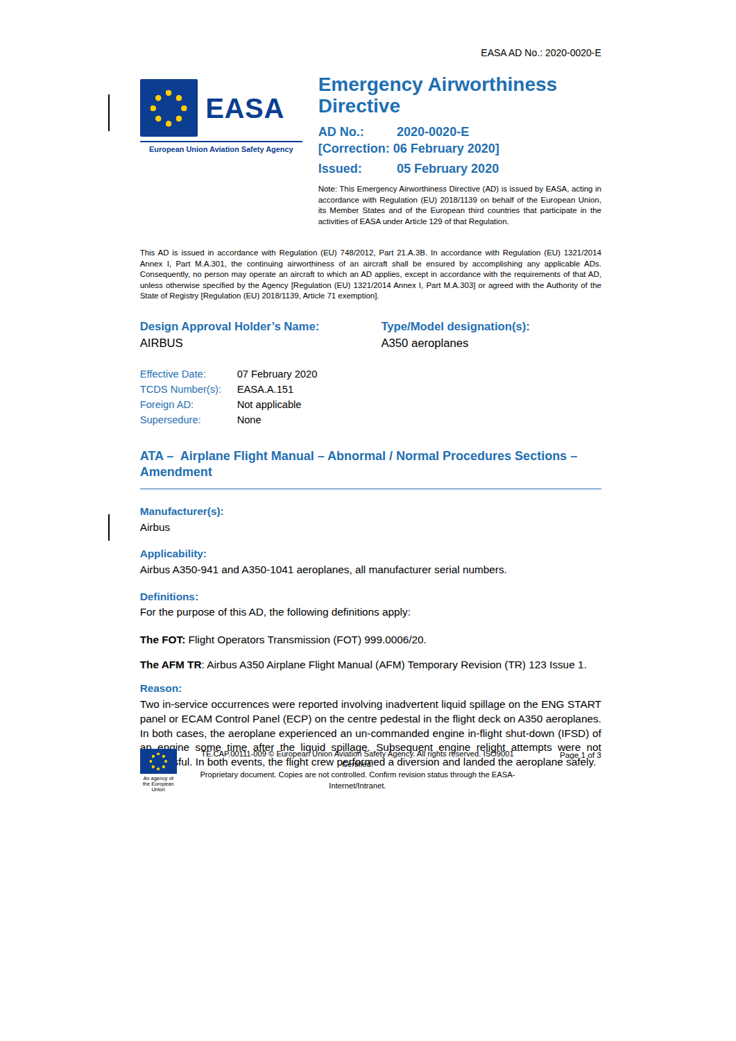EASA AD No.: 2020-0020-E
EASA
European Union Aviation Safety Agency
Emergency Airworthiness Directive
AD No.: 2020-0020-E
[Correction: 06 February 2020]
Issued: 05 February 2020
Note: This Emergency Airworthiness Directive (AD) is issued by EASA, acting in accordance with Regulation (EU) 2018/1139 on behalf of the European Union, its Member States and of the European third countries that participate in the activities of EASA under Article 129 of that Regulation.
This AD is issued in accordance with Regulation (EU) 748/2012, Part 21.A.3B. In accordance with Regulation (EU) 1321/2014 Annex I, Part M.A.301, the continuing airworthiness of an aircraft shall be ensured by accomplishing any applicable ADs. Consequently, no person may operate an aircraft to which an AD applies, except in accordance with the requirements of that AD, unless otherwise specified by the Agency [Regulation (EU) 1321/2014 Annex I, Part M.A.303] or agreed with the Authority of the State of Registry [Regulation (EU) 2018/1139, Article 71 exemption].
Design Approval Holder’s Name:
AIRBUS
Type/Model designation(s):
A350 aeroplanes
| Effective Date: | 07 February 2020 |
| TCDS Number(s): | EASA.A.151 |
| Foreign AD: | Not applicable |
| Supersedure: | None |
ATA – Airplane Flight Manual – Abnormal / Normal Procedures Sections – Amendment
Manufacturer(s):
Airbus
Applicability:
Airbus A350-941 and A350-1041 aeroplanes, all manufacturer serial numbers.
Definitions:
For the purpose of this AD, the following definitions apply:
The FOT: Flight Operators Transmission (FOT) 999.0006/20.
The AFM TR: Airbus A350 Airplane Flight Manual (AFM) Temporary Revision (TR) 123 Issue 1.
Reason:
Two in-service occurrences were reported involving inadvertent liquid spillage on the ENG START panel or ECAM Control Panel (ECP) on the centre pedestal in the flight deck on A350 aeroplanes. In both cases, the aeroplane experienced an un-commanded engine in-flight shut-down (IFSD) of an engine some time after the liquid spillage. Subsequent engine relight attempts were not successful. In both events, the flight crew performed a diversion and landed the aeroplane safely.
An agency of the European Union
TE.CAP.00111-009 © European Union Aviation Safety Agency. All rights reserved. ISO9001 Certified.
Proprietary document. Copies are not controlled. Confirm revision status through the EASA-Internet/Intranet.
Page 1 of 3